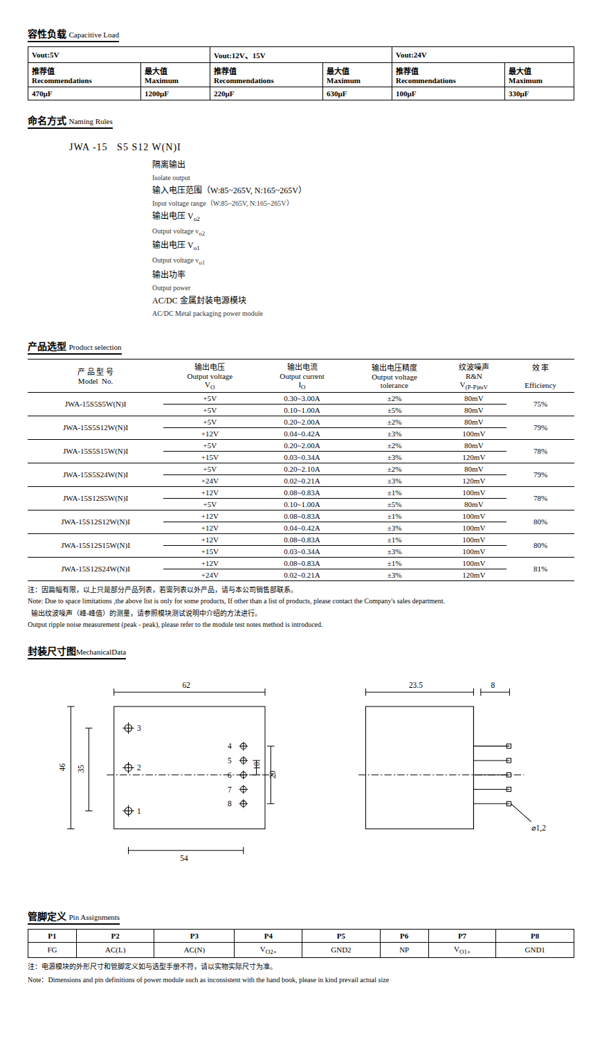容性负载 Capacitive Load
| Vout:5V | Vout:12V、15V | Vout:24V |
| --- | --- | --- |
| 推荐值 Recommendations | 最大值 Maximum | 推荐值 Recommendations | 最大值 Maximum | 推荐值 Recommendations | 最大值 Maximum |
| 470μF | 1200μF | 220μF | 630μF | 100μF | 330μF |
命名方式 Naming Rules
JWA -15 S5 S12 W(N)I
隔离输出
Isolate output
输入电压范围（W:85~265V, N:165~265V）
Input voltage range（W:85~265V, N:165~265V）
输出电压 Vo2
Output voltage vo2
输出电压 Vo1
Output voltage vo1
输出功率
Output power
AC/DC 金属封装电源模块
AC/DC Metal packaging power module
产品选型 Product selection
| 产 品 型 号 Model No. | 输出电压 Output voltage V O | 输出电流 Output current I O | 输出电压精度 Output voltage tolerance | 纹波噪声 R&N V (P-P)mV | 效 率 Efficiency |
| --- | --- | --- | --- | --- | --- |
| JWA-15S5S5W(N)I | +5V | 0.30~3.00A | ±2% | 80mV | 75% |
| +5V | 0.10~1.00A | ±5% | 80mV |
| JWA-15S5S12W(N)I | +5V | 0.20~2.00A | ±2% | 80mV | 79% |
| +12V | 0.04~0.42A | ±3% | 100mV |
| JWA-15S5S15W(N)I | +5V | 0.20~2.00A | ±2% | 80mV | 78% |
| +15V | 0.03~0.34A | ±3% | 120mV |
| JWA-15S5S24W(N)I | +5V | 0.20~2.10A | ±2% | 80mV | 79% |
| +24V | 0.02~0.21A | ±3% | 120mV |
| JWA-15S12S5W(N)I | +12V | 0.08~0.83A | ±1% | 100mV | 78% |
| +5V | 0.10~1.00A | ±5% | 80mV |
| JWA-15S12S12W(N)I | +12V | 0.08~0.83A | ±1% | 100mV | 80% |
| +12V | 0.04~0.42A | ±3% | 100mV |
| JWA-15S12S15W(N)I | +12V | 0.08~0.83A | ±1% | 100mV | 80% |
| +15V | 0.03~0.34A | ±3% | 100mV |
| JWA-15S12S24W(N)I | +12V | 0.08~0.83A | ±1% | 100mV | 81% |
| +24V | 0.02~0.21A | ±3% | 120mV |
注：因篇幅有限，以上只是部分产品列表，若需列表以外产品，请与本公司销售部联系。
Note: Due to space limitations ,the above list is only for some products, If other than a list of products, please contact the Company's sales department.
输出纹波噪声（峰-峰值）的测量，请参照模块测试说明中介绍的方法进行。
Output ripple noise measurement (peak - peak), please refer to the module test notes method is introduced.
封装尺寸图MechanicalData
62 3 2 1 4 5 6 7 8 10 20 46 35 54 23.5 8 ⌀1,2
管脚定义 Pin Assignments
| P1 | P2 | P3 | P4 | P5 | P6 | P7 | P8 |
| --- | --- | --- | --- | --- | --- | --- | --- |
| FG | AC(L) | AC(N) | V O2+ | GND2 | NP | V O1+ | GND1 |
注：电源模块的外形尺寸和管脚定义如与选型手册不符，请以实物实际尺寸为准。
Note：Dimensions and pin definitions of power module such as inconsistent with the hand book, please in kind prevail actual size